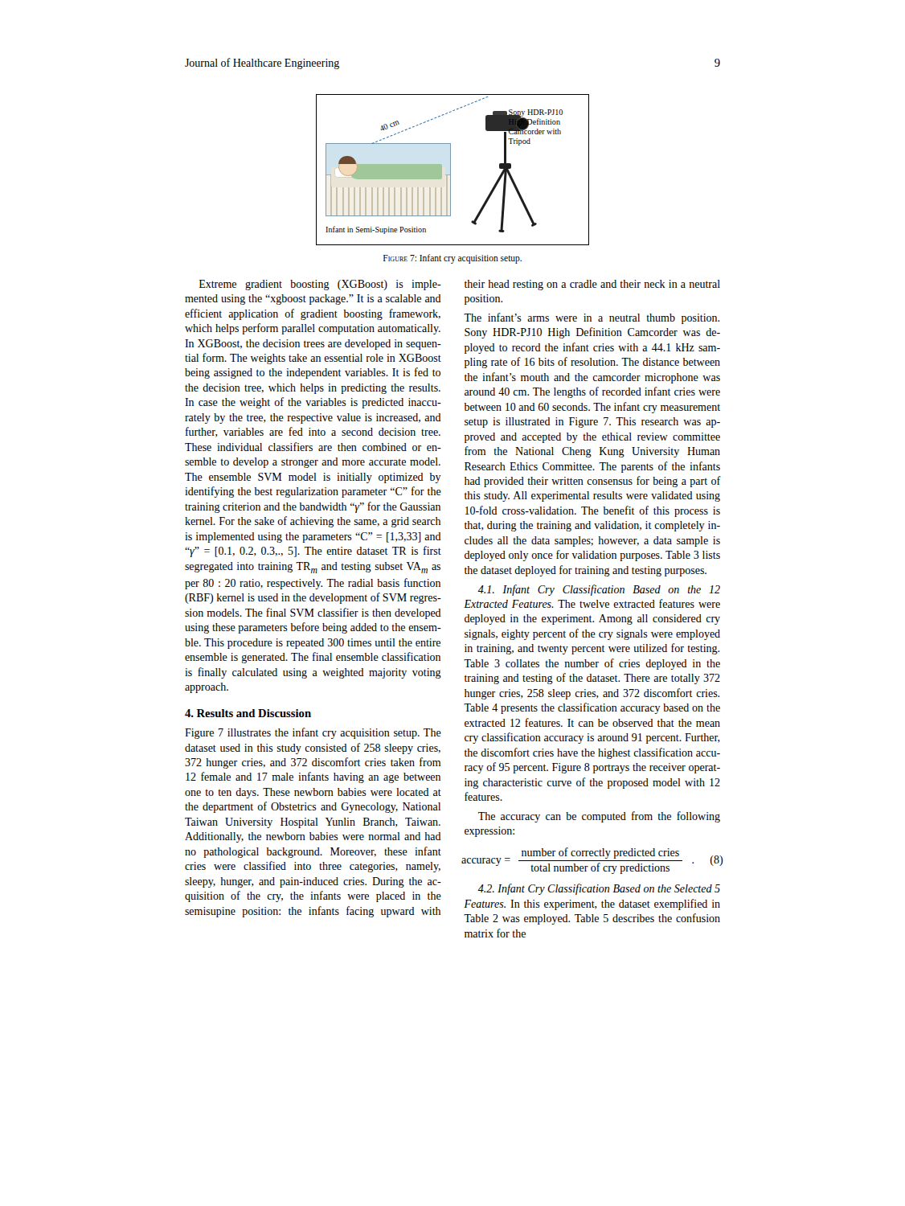Journal of Healthcare Engineering
9
40 cm
Sony HDR-PJ10
High Definition
Camcorder with
Tripod
Infant in Semi-Supine Position
Figure 7: Infant cry acquisition setup.
Extreme gradient boosting (XGBoost) is implemented using the “xgboost package.” It is a scalable and efficient application of gradient boosting framework, which helps perform parallel computation automatically. In XGBoost, the decision trees are developed in sequential form. The weights take an essential role in XGBoost being assigned to the independent variables. It is fed to the decision tree, which helps in predicting the results. In case the weight of the variables is predicted inaccurately by the tree, the respective value is increased, and further, variables are fed into a second decision tree. These individual classifiers are then combined or ensemble to develop a stronger and more accurate model. The ensemble SVM model is initially optimized by identifying the best regularization parameter “C” for the training criterion and the bandwidth “γ” for the Gaussian kernel. For the sake of achieving the same, a grid search is implemented using the parameters “C” = [1,3,33] and “γ” = [0.1, 0.2, 0.3,., 5]. The entire dataset TR is first segregated into training TRm and testing subset VAm as per 80 : 20 ratio, respectively. The radial basis function (RBF) kernel is used in the development of SVM regression models. The final SVM classifier is then developed using these parameters before being added to the ensemble. This procedure is repeated 300 times until the entire ensemble is generated. The final ensemble classification is finally calculated using a weighted majority voting approach.
4. Results and Discussion
Figure 7 illustrates the infant cry acquisition setup. The dataset used in this study consisted of 258 sleepy cries, 372 hunger cries, and 372 discomfort cries taken from 12 female and 17 male infants having an age between one to ten days. These newborn babies were located at the department of Obstetrics and Gynecology, National Taiwan University Hospital Yunlin Branch, Taiwan. Additionally, the newborn babies were normal and had no pathological background. Moreover, these infant cries were classified into three categories, namely, sleepy, hunger, and pain-induced cries. During the acquisition of the cry, the infants were placed in the semisupine position: the infants facing upward with their head resting on a cradle and their neck in a neutral position.
The infant’s arms were in a neutral thumb position. Sony HDR-PJ10 High Definition Camcorder was deployed to record the infant cries with a 44.1 kHz sampling rate of 16 bits of resolution. The distance between the infant’s mouth and the camcorder microphone was around 40 cm. The lengths of recorded infant cries were between 10 and 60 seconds. The infant cry measurement setup is illustrated in Figure 7. This research was approved and accepted by the ethical review committee from the National Cheng Kung University Human Research Ethics Committee. The parents of the infants had provided their written consensus for being a part of this study. All experimental results were validated using 10-fold cross-validation. The benefit of this process is that, during the training and validation, it completely includes all the data samples; however, a data sample is deployed only once for validation purposes. Table 3 lists the dataset deployed for training and testing purposes.
4.1. Infant Cry Classification Based on the 12 Extracted Features. The twelve extracted features were deployed in the experiment. Among all considered cry signals, eighty percent of the cry signals were employed in training, and twenty percent were utilized for testing. Table 3 collates the number of cries deployed in the training and testing of the dataset. There are totally 372 hunger cries, 258 sleep cries, and 372 discomfort cries. Table 4 presents the classification accuracy based on the extracted 12 features. It can be observed that the mean cry classification accuracy is around 91 percent. Further, the discomfort cries have the highest classification accuracy of 95 percent. Figure 8 portrays the receiver operating characteristic curve of the proposed model with 12 features.
The accuracy can be computed from the following expression:
accuracy = number of correctly predicted cries total number of cry predictions . (8)
4.2. Infant Cry Classification Based on the Selected 5 Features. In this experiment, the dataset exemplified in Table 2 was employed. Table 5 describes the confusion matrix for the